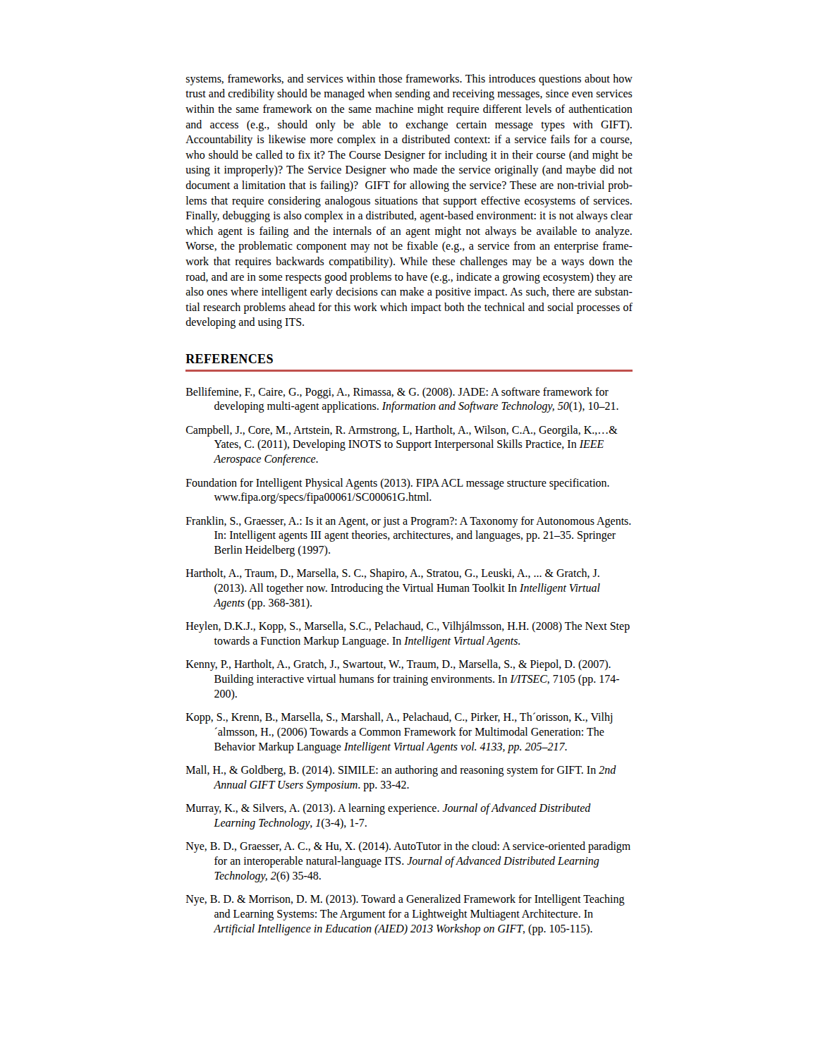systems, frameworks, and services within those frameworks. This introduces questions about how trust and credibility should be managed when sending and receiving messages, since even services within the same framework on the same machine might require different levels of authentication and access (e.g., should only be able to exchange certain message types with GIFT). Accountability is likewise more complex in a distributed context: if a service fails for a course, who should be called to fix it? The Course Designer for including it in their course (and might be using it improperly)? The Service Designer who made the service originally (and maybe did not document a limitation that is failing)? GIFT for allowing the service? These are non-trivial problems that require considering analogous situations that support effective ecosystems of services. Finally, debugging is also complex in a distributed, agent-based environment: it is not always clear which agent is failing and the internals of an agent might not always be available to analyze. Worse, the problematic component may not be fixable (e.g., a service from an enterprise framework that requires backwards compatibility). While these challenges may be a ways down the road, and are in some respects good problems to have (e.g., indicate a growing ecosystem) they are also ones where intelligent early decisions can make a positive impact. As such, there are substantial research problems ahead for this work which impact both the technical and social processes of developing and using ITS.
References
Bellifemine, F., Caire, G., Poggi, A., Rimassa, & G. (2008). JADE: A software framework for developing multi-agent applications. Information and Software Technology, 50(1), 10–21.
Campbell, J., Core, M., Artstein, R. Armstrong, L, Hartholt, A., Wilson, C.A., Georgila, K.,…& Yates, C. (2011), Developing INOTS to Support Interpersonal Skills Practice, In IEEE Aerospace Conference.
Foundation for Intelligent Physical Agents (2013). FIPA ACL message structure specification. www.fipa.org/specs/fipa00061/SC00061G.html.
Franklin, S., Graesser, A.: Is it an Agent, or just a Program?: A Taxonomy for Autonomous Agents. In: Intelligent agents III agent theories, architectures, and languages, pp. 21–35. Springer Berlin Heidelberg (1997).
Hartholt, A., Traum, D., Marsella, S. C., Shapiro, A., Stratou, G., Leuski, A., ... & Gratch, J. (2013). All together now. Introducing the Virtual Human Toolkit In Intelligent Virtual Agents (pp. 368-381).
Heylen, D.K.J., Kopp, S., Marsella, S.C., Pelachaud, C., Vilhjálmsson, H.H. (2008) The Next Step towards a Function Markup Language. In Intelligent Virtual Agents.
Kenny, P., Hartholt, A., Gratch, J., Swartout, W., Traum, D., Marsella, S., & Piepol, D. (2007). Building interactive virtual humans for training environments. In I/ITSEC, 7105 (pp. 174-200).
Kopp, S., Krenn, B., Marsella, S., Marshall, A., Pelachaud, C., Pirker, H., Th´orisson, K., Vilhj´almsson, H., (2006) Towards a Common Framework for Multimodal Generation: The Behavior Markup Language Intelligent Virtual Agents vol. 4133, pp. 205–217.
Mall, H., & Goldberg, B. (2014). SIMILE: an authoring and reasoning system for GIFT. In 2nd Annual GIFT Users Symposium. pp. 33-42.
Murray, K., & Silvers, A. (2013). A learning experience. Journal of Advanced Distributed Learning Technology, 1(3-4), 1-7.
Nye, B. D., Graesser, A. C., & Hu, X. (2014). AutoTutor in the cloud: A service-oriented paradigm for an interoperable natural-language ITS. Journal of Advanced Distributed Learning Technology, 2(6) 35-48.
Nye, B. D. & Morrison, D. M. (2013). Toward a Generalized Framework for Intelligent Teaching and Learning Systems: The Argument for a Lightweight Multiagent Architecture. In Artificial Intelligence in Education (AIED) 2013 Workshop on GIFT, (pp. 105-115).